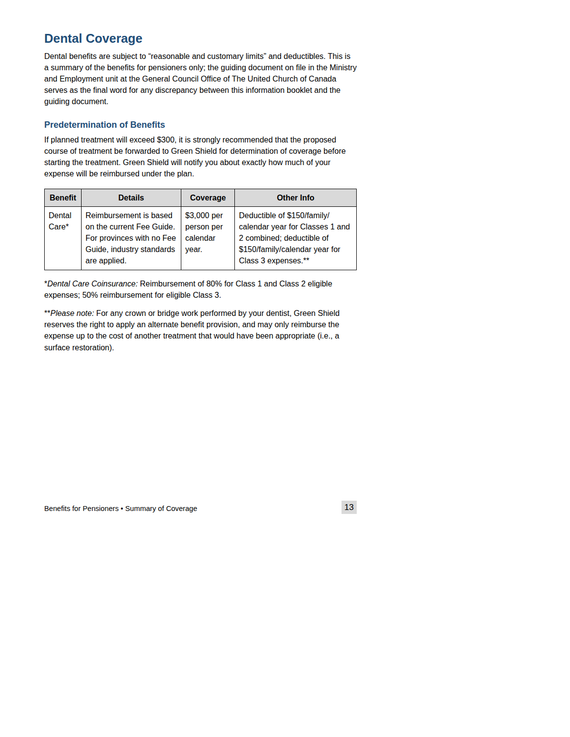Dental Coverage
Dental benefits are subject to “reasonable and customary limits” and deductibles. This is a summary of the benefits for pensioners only; the guiding document on file in the Ministry and Employment unit at the General Council Office of The United Church of Canada serves as the final word for any discrepancy between this information booklet and the guiding document.
Predetermination of Benefits
If planned treatment will exceed $300, it is strongly recommended that the proposed course of treatment be forwarded to Green Shield for determination of coverage before starting the treatment. Green Shield will notify you about exactly how much of your expense will be reimbursed under the plan.
| Benefit | Details | Coverage | Other Info |
| --- | --- | --- | --- |
| Dental Care* | Reimbursement is based on the current Fee Guide. For provinces with no Fee Guide, industry standards are applied. | $3,000 per person per calendar year. | Deductible of $150/family/ calendar year for Classes 1 and 2 combined; deductible of $150/family/calendar year for Class 3 expenses.** |
*Dental Care Coinsurance: Reimbursement of 80% for Class 1 and Class 2 eligible expenses; 50% reimbursement for eligible Class 3.
**Please note: For any crown or bridge work performed by your dentist, Green Shield reserves the right to apply an alternate benefit provision, and may only reimburse the expense up to the cost of another treatment that would have been appropriate (i.e., a surface restoration).
Benefits for Pensioners • Summary of Coverage 13